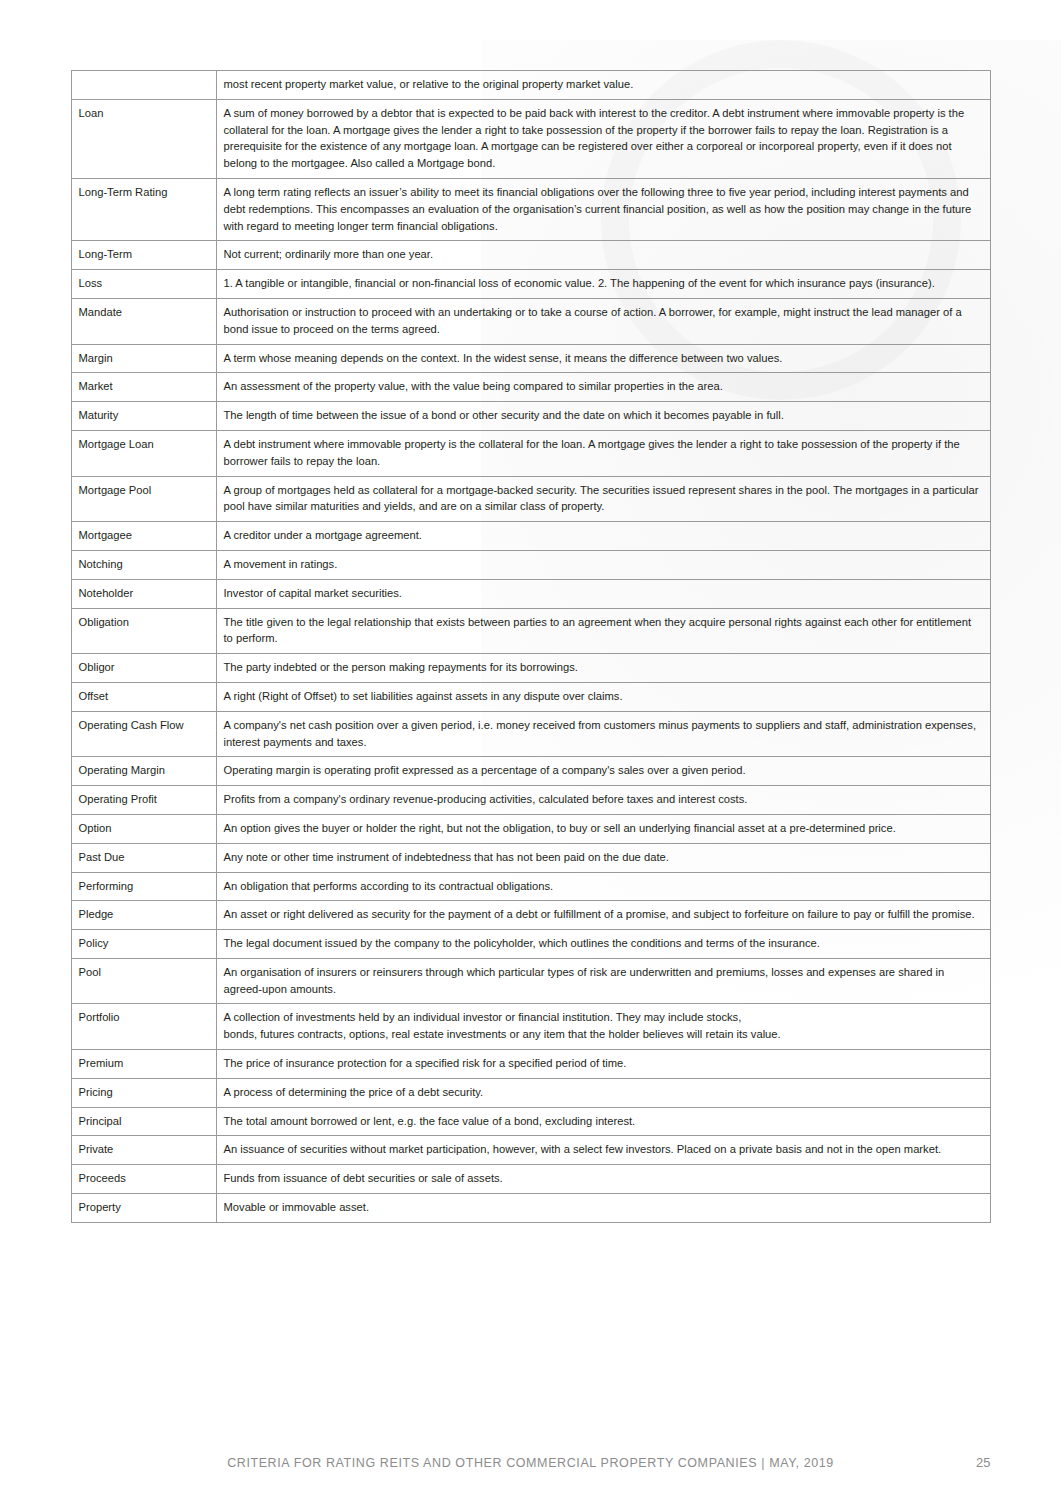| | most recent property market value, or relative to the original property market value. |
| Loan | A sum of money borrowed by a debtor that is expected to be paid back with interest to the creditor. A debt instrument where immovable property is the collateral for the loan. A mortgage gives the lender a right to take possession of the property if the borrower fails to repay the loan. Registration is a prerequisite for the existence of any mortgage loan. A mortgage can be registered over either a corporeal or incorporeal property, even if it does not belong to the mortgagee. Also called a Mortgage bond. |
| Long-Term Rating | A long term rating reflects an issuer’s ability to meet its financial obligations over the following three to five year period, including interest payments and debt redemptions. This encompasses an evaluation of the organisation’s current financial position, as well as how the position may change in the future with regard to meeting longer term financial obligations. |
| Long-Term | Not current; ordinarily more than one year. |
| Loss | 1. A tangible or intangible, financial or non-financial loss of economic value. 2. The happening of the event for which insurance pays (insurance). |
| Mandate | Authorisation or instruction to proceed with an undertaking or to take a course of action. A borrower, for example, might instruct the lead manager of a bond issue to proceed on the terms agreed. |
| Margin | A term whose meaning depends on the context. In the widest sense, it means the difference between two values. |
| Market | An assessment of the property value, with the value being compared to similar properties in the area. |
| Maturity | The length of time between the issue of a bond or other security and the date on which it becomes payable in full. |
| Mortgage Loan | A debt instrument where immovable property is the collateral for the loan. A mortgage gives the lender a right to take possession of the property if the borrower fails to repay the loan. |
| Mortgage Pool | A group of mortgages held as collateral for a mortgage-backed security. The securities issued represent shares in the pool. The mortgages in a particular pool have similar maturities and yields, and are on a similar class of property. |
| Mortgagee | A creditor under a mortgage agreement. |
| Notching | A movement in ratings. |
| Noteholder | Investor of capital market securities. |
| Obligation | The title given to the legal relationship that exists between parties to an agreement when they acquire personal rights against each other for entitlement to perform. |
| Obligor | The party indebted or the person making repayments for its borrowings. |
| Offset | A right (Right of Offset) to set liabilities against assets in any dispute over claims. |
| Operating Cash Flow | A company's net cash position over a given period, i.e. money received from customers minus payments to suppliers and staff, administration expenses, interest payments and taxes. |
| Operating Margin | Operating margin is operating profit expressed as a percentage of a company's sales over a given period. |
| Operating Profit | Profits from a company's ordinary revenue-producing activities, calculated before taxes and interest costs. |
| Option | An option gives the buyer or holder the right, but not the obligation, to buy or sell an underlying financial asset at a pre-determined price. |
| Past Due | Any note or other time instrument of indebtedness that has not been paid on the due date. |
| Performing | An obligation that performs according to its contractual obligations. |
| Pledge | An asset or right delivered as security for the payment of a debt or fulfillment of a promise, and subject to forfeiture on failure to pay or fulfill the promise. |
| Policy | The legal document issued by the company to the policyholder, which outlines the conditions and terms of the insurance. |
| Pool | An organisation of insurers or reinsurers through which particular types of risk are underwritten and premiums, losses and expenses are shared in agreed-upon amounts. |
| Portfolio | A collection of investments held by an individual investor or financial institution. They may include stocks, bonds, futures contracts, options, real estate investments or any item that the holder believes will retain its value. |
| Premium | The price of insurance protection for a specified risk for a specified period of time. |
| Pricing | A process of determining the price of a debt security. |
| Principal | The total amount borrowed or lent, e.g. the face value of a bond, excluding interest. |
| Private | An issuance of securities without market participation, however, with a select few investors. Placed on a private basis and not in the open market. |
| Proceeds | Funds from issuance of debt securities or sale of assets. |
| Property | Movable or immovable asset. |
Criteria for Rating REITs and Other Commercial Property Companies | May, 2019
25